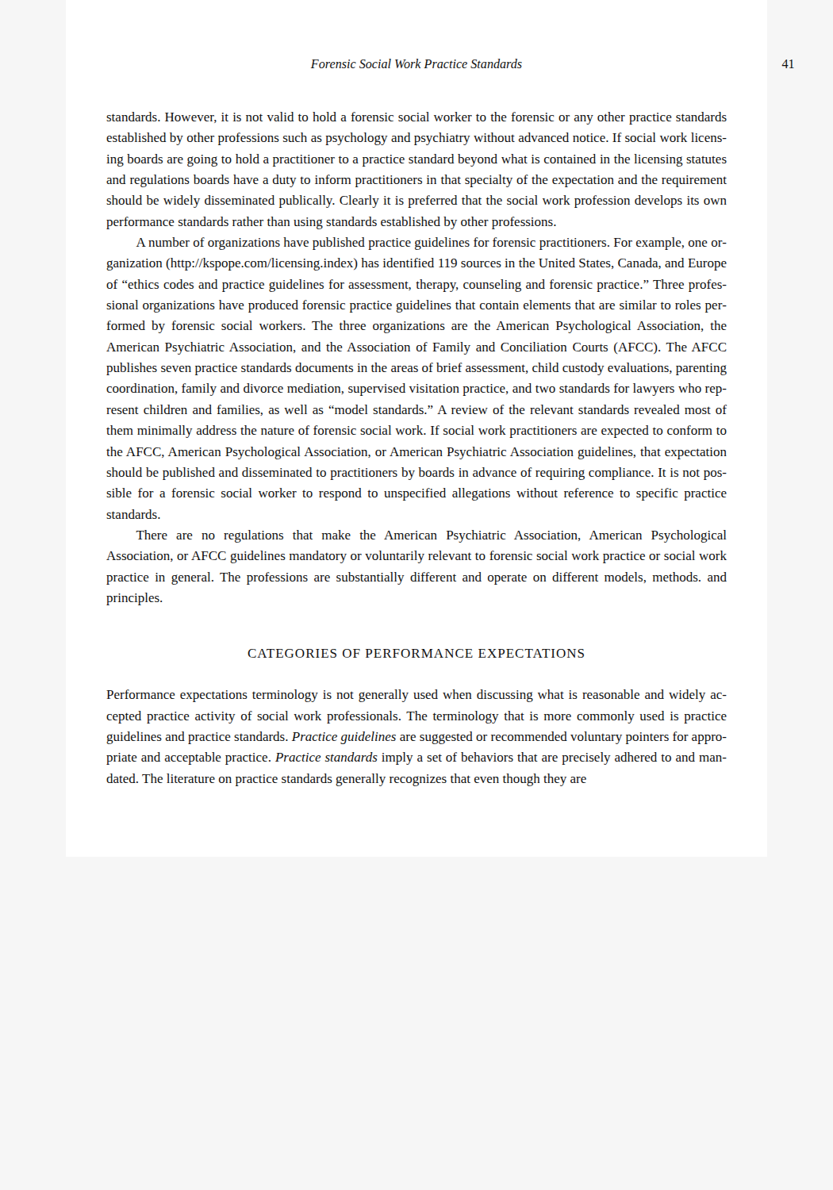Forensic Social Work Practice Standards 41
standards. However, it is not valid to hold a forensic social worker to the forensic or any other practice standards established by other professions such as psychology and psychiatry without advanced notice. If social work licensing boards are going to hold a practitioner to a practice standard beyond what is contained in the licensing statutes and regulations boards have a duty to inform practitioners in that specialty of the expectation and the requirement should be widely disseminated publically. Clearly it is preferred that the social work profession develops its own performance standards rather than using standards established by other professions.
A number of organizations have published practice guidelines for forensic practitioners. For example, one organization (http://kspope.com/licensing.index) has identified 119 sources in the United States, Canada, and Europe of “ethics codes and practice guidelines for assessment, therapy, counseling and forensic practice.” Three professional organizations have produced forensic practice guidelines that contain elements that are similar to roles performed by forensic social workers. The three organizations are the American Psychological Association, the American Psychiatric Association, and the Association of Family and Conciliation Courts (AFCC). The AFCC publishes seven practice standards documents in the areas of brief assessment, child custody evaluations, parenting coordination, family and divorce mediation, supervised visitation practice, and two standards for lawyers who represent children and families, as well as “model standards.” A review of the relevant standards revealed most of them minimally address the nature of forensic social work. If social work practitioners are expected to conform to the AFCC, American Psychological Association, or American Psychiatric Association guidelines, that expectation should be published and disseminated to practitioners by boards in advance of requiring compliance. It is not possible for a forensic social worker to respond to unspecified allegations without reference to specific practice standards.
There are no regulations that make the American Psychiatric Association, American Psychological Association, or AFCC guidelines mandatory or voluntarily relevant to forensic social work practice or social work practice in general. The professions are substantially different and operate on different models, methods. and principles.
Categories of Performance Expectations
Performance expectations terminology is not generally used when discussing what is reasonable and widely accepted practice activity of social work professionals. The terminology that is more commonly used is practice guidelines and practice standards. Practice guidelines are suggested or recommended voluntary pointers for appropriate and acceptable practice. Practice standards imply a set of behaviors that are precisely adhered to and mandated. The literature on practice standards generally recognizes that even though they are